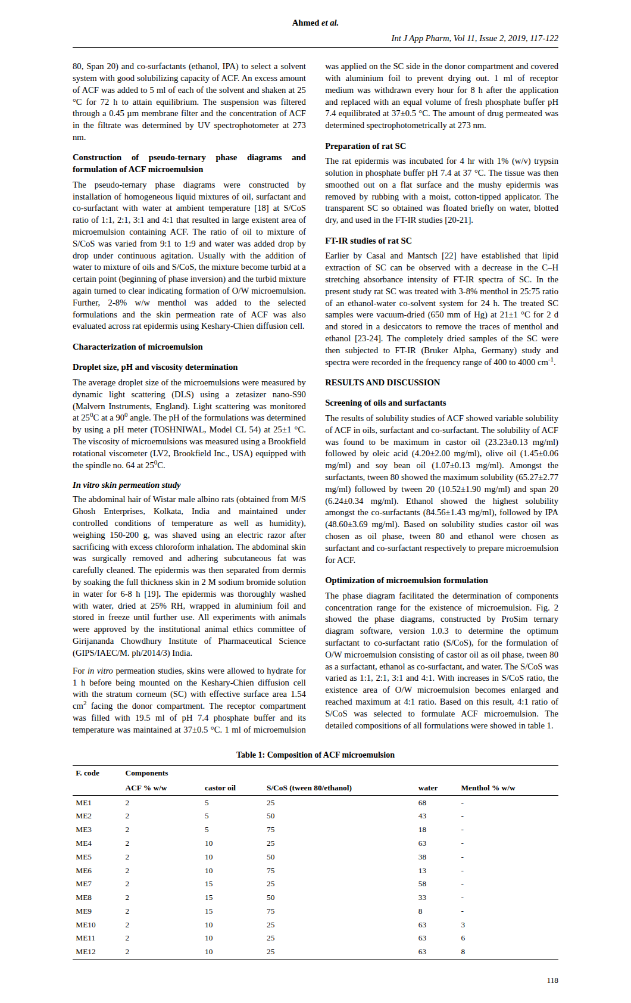Ahmed et al.
Int J App Pharm, Vol 11, Issue 2, 2019, 117-122
80, Span 20) and co-surfactants (ethanol, IPA) to select a solvent system with good solubilizing capacity of ACF. An excess amount of ACF was added to 5 ml of each of the solvent and shaken at 25 °C for 72 h to attain equilibrium. The suspension was filtered through a 0.45 µm membrane filter and the concentration of ACF in the filtrate was determined by UV spectrophotometer at 273 nm.
Construction of pseudo-ternary phase diagrams and formulation of ACF microemulsion
The pseudo-ternary phase diagrams were constructed by installation of homogeneous liquid mixtures of oil, surfactant and co-surfactant with water at ambient temperature [18] at S/CoS ratio of 1:1, 2:1, 3:1 and 4:1 that resulted in large existent area of microemulsion containing ACF. The ratio of oil to mixture of S/CoS was varied from 9:1 to 1:9 and water was added drop by drop under continuous agitation. Usually with the addition of water to mixture of oils and S/CoS, the mixture become turbid at a certain point (beginning of phase inversion) and the turbid mixture again turned to clear indicating formation of O/W microemulsion. Further, 2-8% w/w menthol was added to the selected formulations and the skin permeation rate of ACF was also evaluated across rat epidermis using Keshary-Chien diffusion cell.
Characterization of microemulsion
Droplet size, pH and viscosity determination
The average droplet size of the microemulsions were measured by dynamic light scattering (DLS) using a zetasizer nano-S90 (Malvern Instruments, England). Light scattering was monitored at 250C at a 900 angle. The pH of the formulations was determined by using a pH meter (TOSHNIWAL, Model CL 54) at 25±1 °C. The viscosity of microemulsions was measured using a Brookfield rotational viscometer (LV2, Brookfield Inc., USA) equipped with the spindle no. 64 at 250C.
In vitro skin permeation study
The abdominal hair of Wistar male albino rats (obtained from M/S Ghosh Enterprises, Kolkata, India and maintained under controlled conditions of temperature as well as humidity), weighing 150-200 g, was shaved using an electric razor after sacrificing with excess chloroform inhalation. The abdominal skin was surgically removed and adhering subcutaneous fat was carefully cleaned. The epidermis was then separated from dermis by soaking the full thickness skin in 2 M sodium bromide solution in water for 6-8 h [19]. The epidermis was thoroughly washed with water, dried at 25% RH, wrapped in aluminium foil and stored in freeze until further use. All experiments with animals were approved by the institutional animal ethics committee of Girijananda Chowdhury Institute of Pharmaceutical Science (GIPS/IAEC/M. ph/2014/3) India.
For in vitro permeation studies, skins were allowed to hydrate for 1 h before being mounted on the Keshary-Chien diffusion cell with the stratum corneum (SC) with effective surface area 1.54 cm2 facing the donor compartment. The receptor compartment was filled with 19.5 ml of pH 7.4 phosphate buffer and its temperature was maintained at 37±0.5 °C. 1 ml of microemulsion was applied on the SC side in the donor compartment and covered with aluminium foil to prevent drying out. 1 ml of receptor medium was withdrawn every hour for 8 h after the application and replaced with an equal volume of fresh phosphate buffer pH 7.4 equilibrated at 37±0.5 °C. The amount of drug permeated was determined spectrophotometrically at 273 nm.
Preparation of rat SC
The rat epidermis was incubated for 4 hr with 1% (w/v) trypsin solution in phosphate buffer pH 7.4 at 37 °C. The tissue was then smoothed out on a flat surface and the mushy epidermis was removed by rubbing with a moist, cotton-tipped applicator. The transparent SC so obtained was floated briefly on water, blotted dry, and used in the FT-IR studies [20-21].
FT-IR studies of rat SC
Earlier by Casal and Mantsch [22] have established that lipid extraction of SC can be observed with a decrease in the C–H stretching absorbance intensity of FT-IR spectra of SC. In the present study rat SC was treated with 3-8% menthol in 25:75 ratio of an ethanol-water co-solvent system for 24 h. The treated SC samples were vacuum-dried (650 mm of Hg) at 21±1 °C for 2 d and stored in a desiccators to remove the traces of menthol and ethanol [23-24]. The completely dried samples of the SC were then subjected to FT-IR (Bruker Alpha, Germany) study and spectra were recorded in the frequency range of 400 to 4000 cm-1.
RESULTS AND DISCUSSION
Screening of oils and surfactants
The results of solubility studies of ACF showed variable solubility of ACF in oils, surfactant and co-surfactant. The solubility of ACF was found to be maximum in castor oil (23.23±0.13 mg/ml) followed by oleic acid (4.20±2.00 mg/ml), olive oil (1.45±0.06 mg/ml) and soy bean oil (1.07±0.13 mg/ml). Amongst the surfactants, tween 80 showed the maximum solubility (65.27±2.77 mg/ml) followed by tween 20 (10.52±1.90 mg/ml) and span 20 (6.24±0.34 mg/ml). Ethanol showed the highest solubility amongst the co-surfactants (84.56±1.43 mg/ml), followed by IPA (48.60±3.69 mg/ml). Based on solubility studies castor oil was chosen as oil phase, tween 80 and ethanol were chosen as surfactant and co-surfactant respectively to prepare microemulsion for ACF.
Optimization of microemulsion formulation
The phase diagram facilitated the determination of components concentration range for the existence of microemulsion. Fig. 2 showed the phase diagrams, constructed by ProSim ternary diagram software, version 1.0.3 to determine the optimum surfactant to co-surfactant ratio (S/CoS), for the formulation of O/W microemulsion consisting of castor oil as oil phase, tween 80 as a surfactant, ethanol as co-surfactant, and water. The S/CoS was varied as 1:1, 2:1, 3:1 and 4:1. With increases in S/CoS ratio, the existence area of O/W microemulsion becomes enlarged and reached maximum at 4:1 ratio. Based on this result, 4:1 ratio of S/CoS was selected to formulate ACF microemulsion. The detailed compositions of all formulations were showed in table 1.
Table 1: Composition of ACF microemulsion
| F. code | Components |
| --- | --- |
| | ACF % w/w | castor oil | S/CoS (tween 80/ethanol) | water | Menthol % w/w |
| ME1 | 2 | 5 | 25 | 68 | - |
| ME2 | 2 | 5 | 50 | 43 | - |
| ME3 | 2 | 5 | 75 | 18 | - |
| ME4 | 2 | 10 | 25 | 63 | - |
| ME5 | 2 | 10 | 50 | 38 | - |
| ME6 | 2 | 10 | 75 | 13 | - |
| ME7 | 2 | 15 | 25 | 58 | - |
| ME8 | 2 | 15 | 50 | 33 | - |
| ME9 | 2 | 15 | 75 | 8 | - |
| ME10 | 2 | 10 | 25 | 63 | 3 |
| ME11 | 2 | 10 | 25 | 63 | 6 |
| ME12 | 2 | 10 | 25 | 63 | 8 |
118